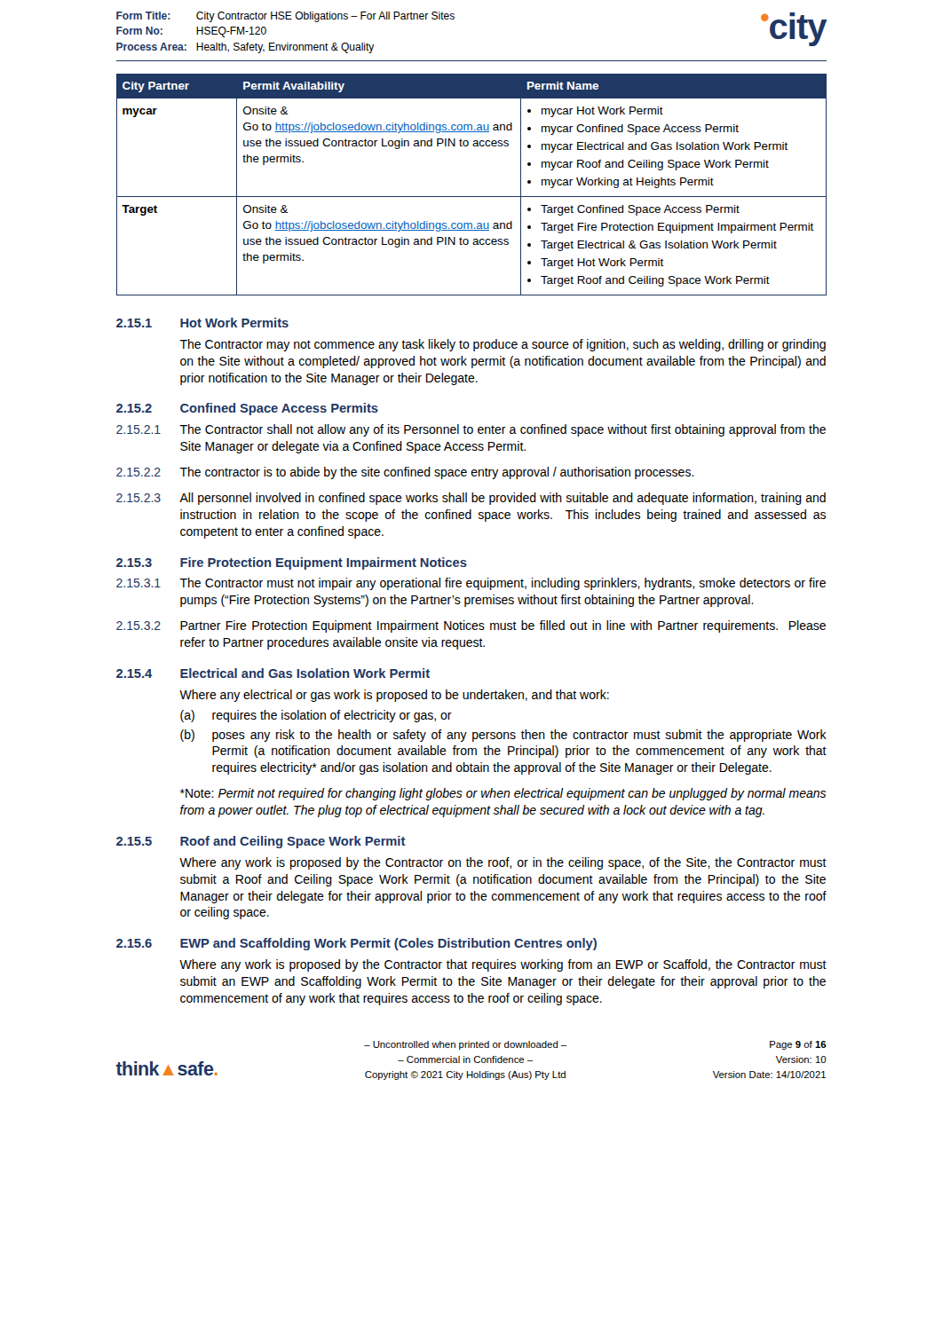| Form Title: | City Contractor HSE Obligations – For All Partner Sites |
| Form No: | HSEQ-FM-120 |
| Process Area: | Health, Safety, Environment & Quality |
•city
| City Partner | Permit Availability | Permit Name |
| --- | --- | --- |
| mycar | Onsite & Go to https://jobclosedown.cityholdings.com.au and use the issued Contractor Login and PIN to access the permits. | mycar Hot Work Permit mycar Confined Space Access Permit mycar Electrical and Gas Isolation Work Permit mycar Roof and Ceiling Space Work Permit mycar Working at Heights Permit |
| Target | Onsite & Go to https://jobclosedown.cityholdings.com.au and use the issued Contractor Login and PIN to access the permits. | Target Confined Space Access Permit Target Fire Protection Equipment Impairment Permit Target Electrical & Gas Isolation Work Permit Target Hot Work Permit Target Roof and Ceiling Space Work Permit |
2.15.1 Hot Work Permits
The Contractor may not commence any task likely to produce a source of ignition, such as welding, drilling or grinding on the Site without a completed/ approved hot work permit (a notification document available from the Principal) and prior notification to the Site Manager or their Delegate.
2.15.2 Confined Space Access Permits
2.15.2.1 The Contractor shall not allow any of its Personnel to enter a confined space without first obtaining approval from the Site Manager or delegate via a Confined Space Access Permit.
2.15.2.2 The contractor is to abide by the site confined space entry approval / authorisation processes.
2.15.2.3 All personnel involved in confined space works shall be provided with suitable and adequate information, training and instruction in relation to the scope of the confined space works. This includes being trained and assessed as competent to enter a confined space.
2.15.3 Fire Protection Equipment Impairment Notices
2.15.3.1 The Contractor must not impair any operational fire equipment, including sprinklers, hydrants, smoke detectors or fire pumps (“Fire Protection Systems”) on the Partner’s premises without first obtaining the Partner approval.
2.15.3.2 Partner Fire Protection Equipment Impairment Notices must be filled out in line with Partner requirements. Please refer to Partner procedures available onsite via request.
2.15.4 Electrical and Gas Isolation Work Permit
Where any electrical or gas work is proposed to be undertaken, and that work:
(a) requires the isolation of electricity or gas, or
(b) poses any risk to the health or safety of any persons then the contractor must submit the appropriate Work Permit (a notification document available from the Principal) prior to the commencement of any work that requires electricity* and/or gas isolation and obtain the approval of the Site Manager or their Delegate.
*Note: Permit not required for changing light globes or when electrical equipment can be unplugged by normal means from a power outlet. The plug top of electrical equipment shall be secured with a lock out device with a tag.
2.15.5 Roof and Ceiling Space Work Permit
Where any work is proposed by the Contractor on the roof, or in the ceiling space, of the Site, the Contractor must submit a Roof and Ceiling Space Work Permit (a notification document available from the Principal) to the Site Manager or their delegate for their approval prior to the commencement of any work that requires access to the roof or ceiling space.
2.15.6 EWP and Scaffolding Work Permit (Coles Distribution Centres only)
Where any work is proposed by the Contractor that requires working from an EWP or Scaffold, the Contractor must submit an EWP and Scaffolding Work Permit to the Site Manager or their delegate for their approval prior to the commencement of any work that requires access to the roof or ceiling space.
think▲safe.
– Uncontrolled when printed or downloaded –
– Commercial in Confidence –
Copyright © 2021 City Holdings (Aus) Pty Ltd
Page 9 of 16
Version: 10
Version Date: 14/10/2021